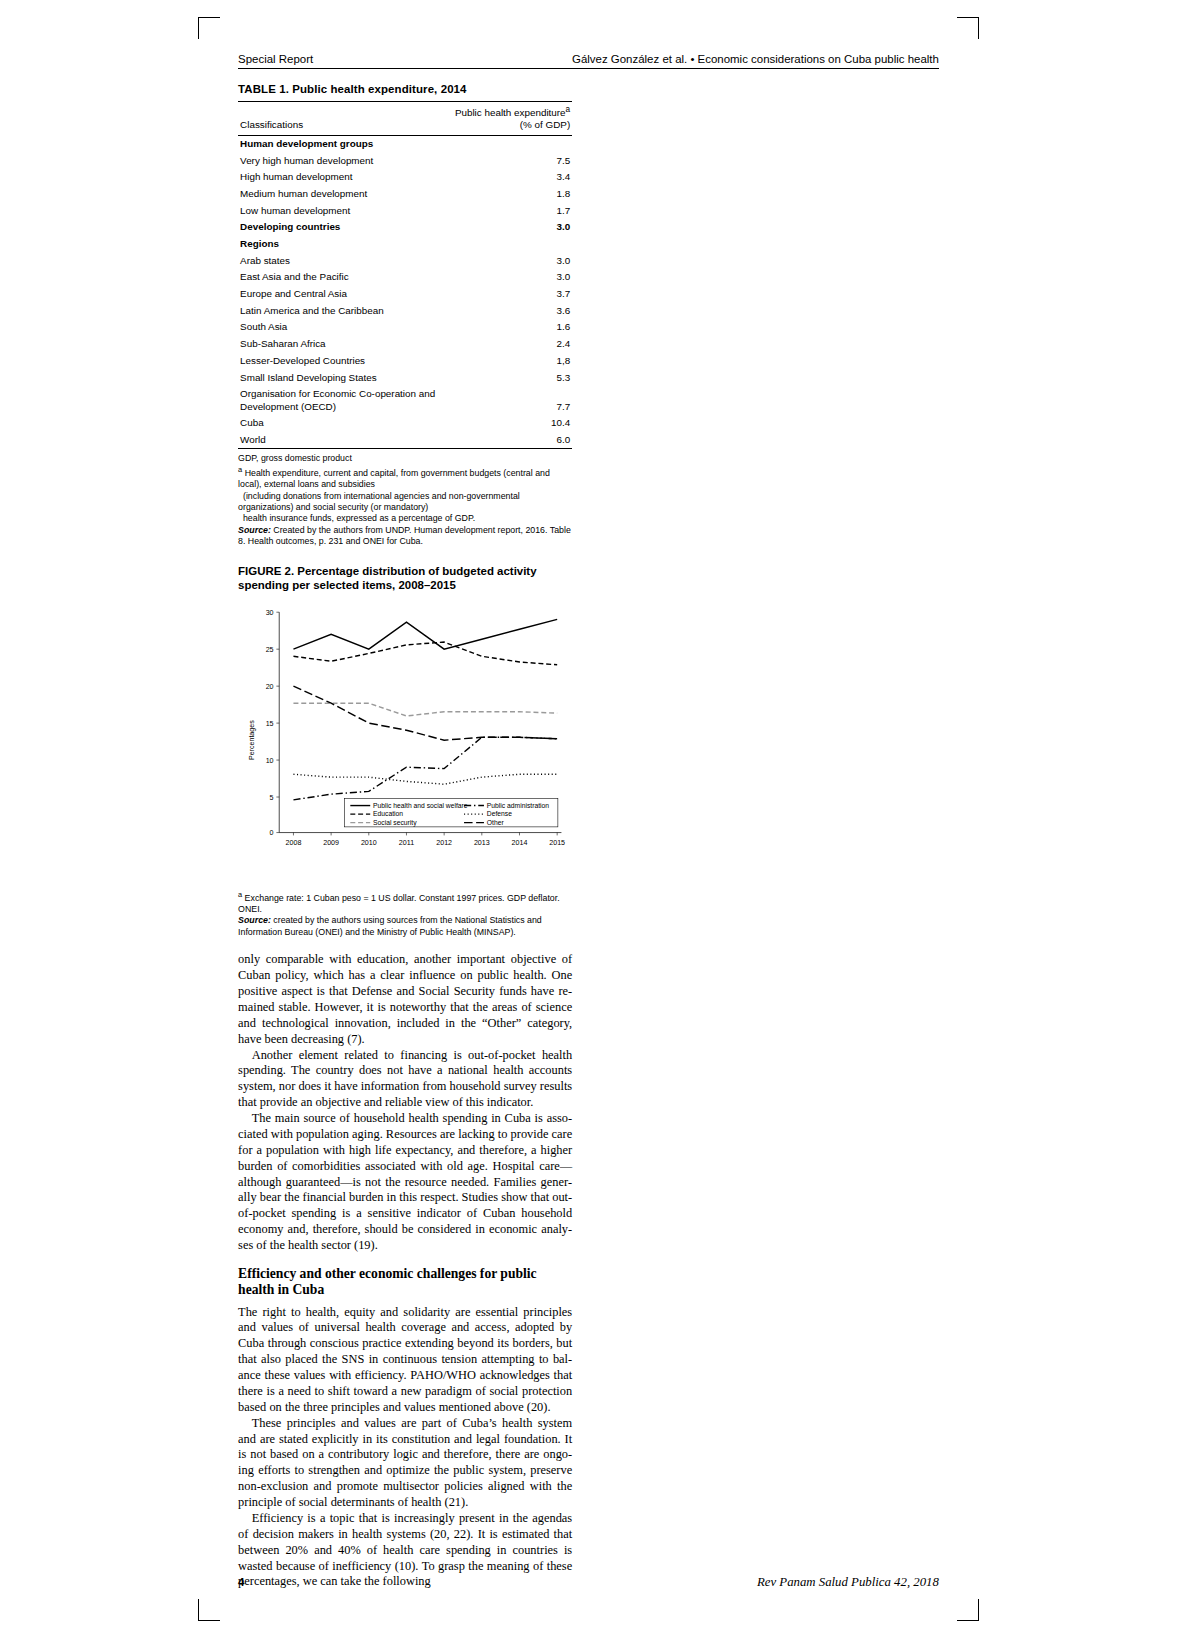Special Report
Gálvez González et al. • Economic considerations on Cuba public health
TABLE 1. Public health expenditure, 2014
| Classifications | Public health expenditure a (% of GDP) |
| --- | --- |
| Human development groups |
| Very high human development | 7.5 |
| High human development | 3.4 |
| Medium human development | 1.8 |
| Low human development | 1.7 |
| Developing countries | 3.0 |
| Regions |
| Arab states | 3.0 |
| East Asia and the Pacific | 3.0 |
| Europe and Central Asia | 3.7 |
| Latin America and the Caribbean | 3.6 |
| South Asia | 1.6 |
| Sub-Saharan Africa | 2.4 |
| Lesser-Developed Countries | 1,8 |
| Small Island Developing States | 5.3 |
| Organisation for Economic Co-operation and Development (OECD) | 7.7 |
| Cuba | 10.4 |
| World | 6.0 |
GDP, gross domestic product
a Health expenditure, current and capital, from government budgets (central and local), external loans and subsidies
(including donations from international agencies and non-governmental organizations) and social security (or mandatory)
health insurance funds, expressed as a percentage of GDP.
Source: Created by the authors from UNDP. Human development report, 2016. Table 8. Health outcomes, p. 231 and ONEI for Cuba.
FIGURE 2. Percentage distribution of budgeted activity spending per selected items, 2008–2015
30 25 20 15 10 5 0 Percentages 2008 2009 2010 2011 2012 2013 2014 2015 Public health and social welfare Education Social security Public administration Defense Other
a Exchange rate: 1 Cuban peso = 1 US dollar. Constant 1997 prices. GDP deflator. ONEI.
Source: created by the authors using sources from the National Statistics and Information Bureau (ONEI) and the Ministry of Public Health (MINSAP).
only comparable with education, another important objective of Cuban policy, which has a clear influence on public health. One positive aspect is that Defense and Social Security funds have remained stable. However, it is noteworthy that the areas of science and technological innovation, included in the “Other” category, have been decreasing (7).
Another element related to financing is out-of-pocket health spending. The country does not have a national health accounts system, nor does it have information from household survey results that provide an objective and reliable view of this indicator.
The main source of household health spending in Cuba is associated with population aging. Resources are lacking to provide care for a population with high life expectancy, and therefore, a higher burden of comorbidities associated with old age. Hospital care—although guaranteed—is not the resource needed. Families generally bear the financial burden in this respect. Studies show that out-of-pocket spending is a sensitive indicator of Cuban household economy and, therefore, should be considered in economic analyses of the health sector (19).
Efficiency and other economic challenges for public health in Cuba
The right to health, equity and solidarity are essential principles and values of universal health coverage and access, adopted by Cuba through conscious practice extending beyond its borders, but that also placed the SNS in continuous tension attempting to balance these values with efficiency. PAHO/WHO acknowledges that there is a need to shift toward a new paradigm of social protection based on the three principles and values mentioned above (20).
These principles and values are part of Cuba’s health system and are stated explicitly in its constitution and legal foundation. It is not based on a contributory logic and therefore, there are ongoing efforts to strengthen and optimize the public system, preserve non-exclusion and promote multisector policies aligned with the principle of social determinants of health (21).
Efficiency is a topic that is increasingly present in the agendas of decision makers in health systems (20, 22). It is estimated that between 20% and 40% of health care spending in countries is wasted because of inefficiency (10). To grasp the meaning of these percentages, we can take the following
4
Rev Panam Salud Publica 42, 2018